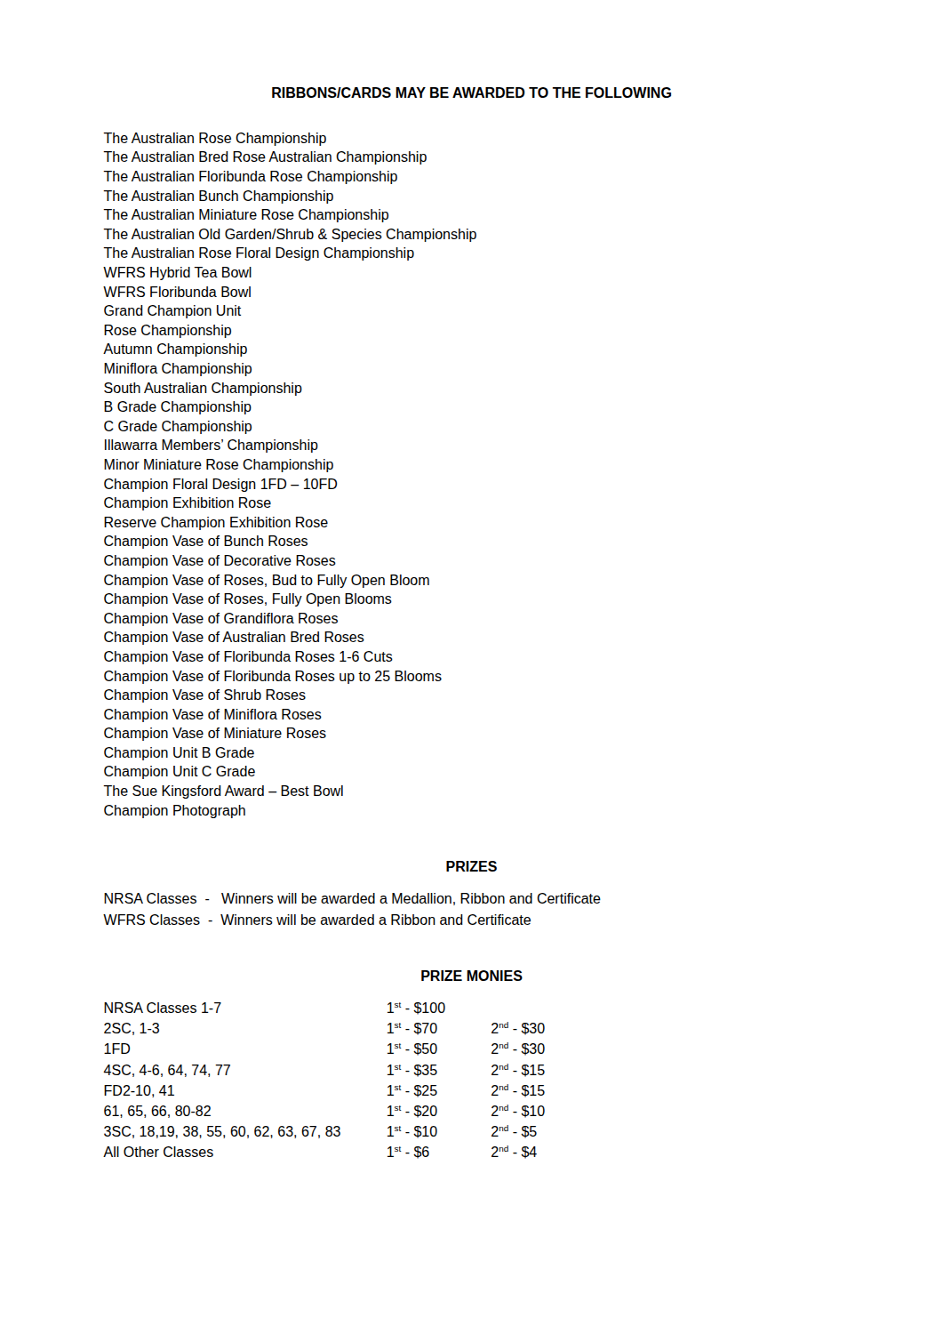Ribbons/Cards may be awarded to the following
The Australian Rose Championship
The Australian Bred Rose Australian Championship
The Australian Floribunda Rose Championship
The Australian Bunch Championship
The Australian Miniature Rose Championship
The Australian Old Garden/Shrub & Species Championship
The Australian Rose Floral Design Championship
WFRS Hybrid Tea Bowl
WFRS Floribunda Bowl
Grand Champion Unit
Rose Championship
Autumn Championship
Miniflora Championship
South Australian Championship
B Grade Championship
C Grade Championship
Illawarra Members’ Championship
Minor Miniature Rose Championship
Champion Floral Design 1FD – 10FD
Champion Exhibition Rose
Reserve Champion Exhibition Rose
Champion Vase of Bunch Roses
Champion Vase of Decorative Roses
Champion Vase of Roses, Bud to Fully Open Bloom
Champion Vase of Roses, Fully Open Blooms
Champion Vase of Grandiflora Roses
Champion Vase of Australian Bred Roses
Champion Vase of Floribunda Roses 1-6 Cuts
Champion Vase of Floribunda Roses up to 25 Blooms
Champion Vase of Shrub Roses
Champion Vase of Miniflora Roses
Champion Vase of Miniature Roses
Champion Unit B Grade
Champion Unit C Grade
The Sue Kingsford Award – Best Bowl
Champion Photograph
Prizes
NRSA Classes - Winners will be awarded a Medallion, Ribbon and Certificate
WFRS Classes - Winners will be awarded a Ribbon and Certificate
Prize Monies
| NRSA Classes 1-7 | 1 st - $100 | |
| 2SC, 1-3 | 1 st - $70 | 2 nd - $30 |
| 1FD | 1 st - $50 | 2 nd - $30 |
| 4SC, 4-6, 64, 74, 77 | 1 st - $35 | 2 nd - $15 |
| FD2-10, 41 | 1 st - $25 | 2 nd - $15 |
| 61, 65, 66, 80-82 | 1 st - $20 | 2 nd - $10 |
| 3SC, 18,19, 38, 55, 60, 62, 63, 67, 83 | 1 st - $10 | 2 nd - $5 |
| All Other Classes | 1 st - $6 | 2 nd - $4 |